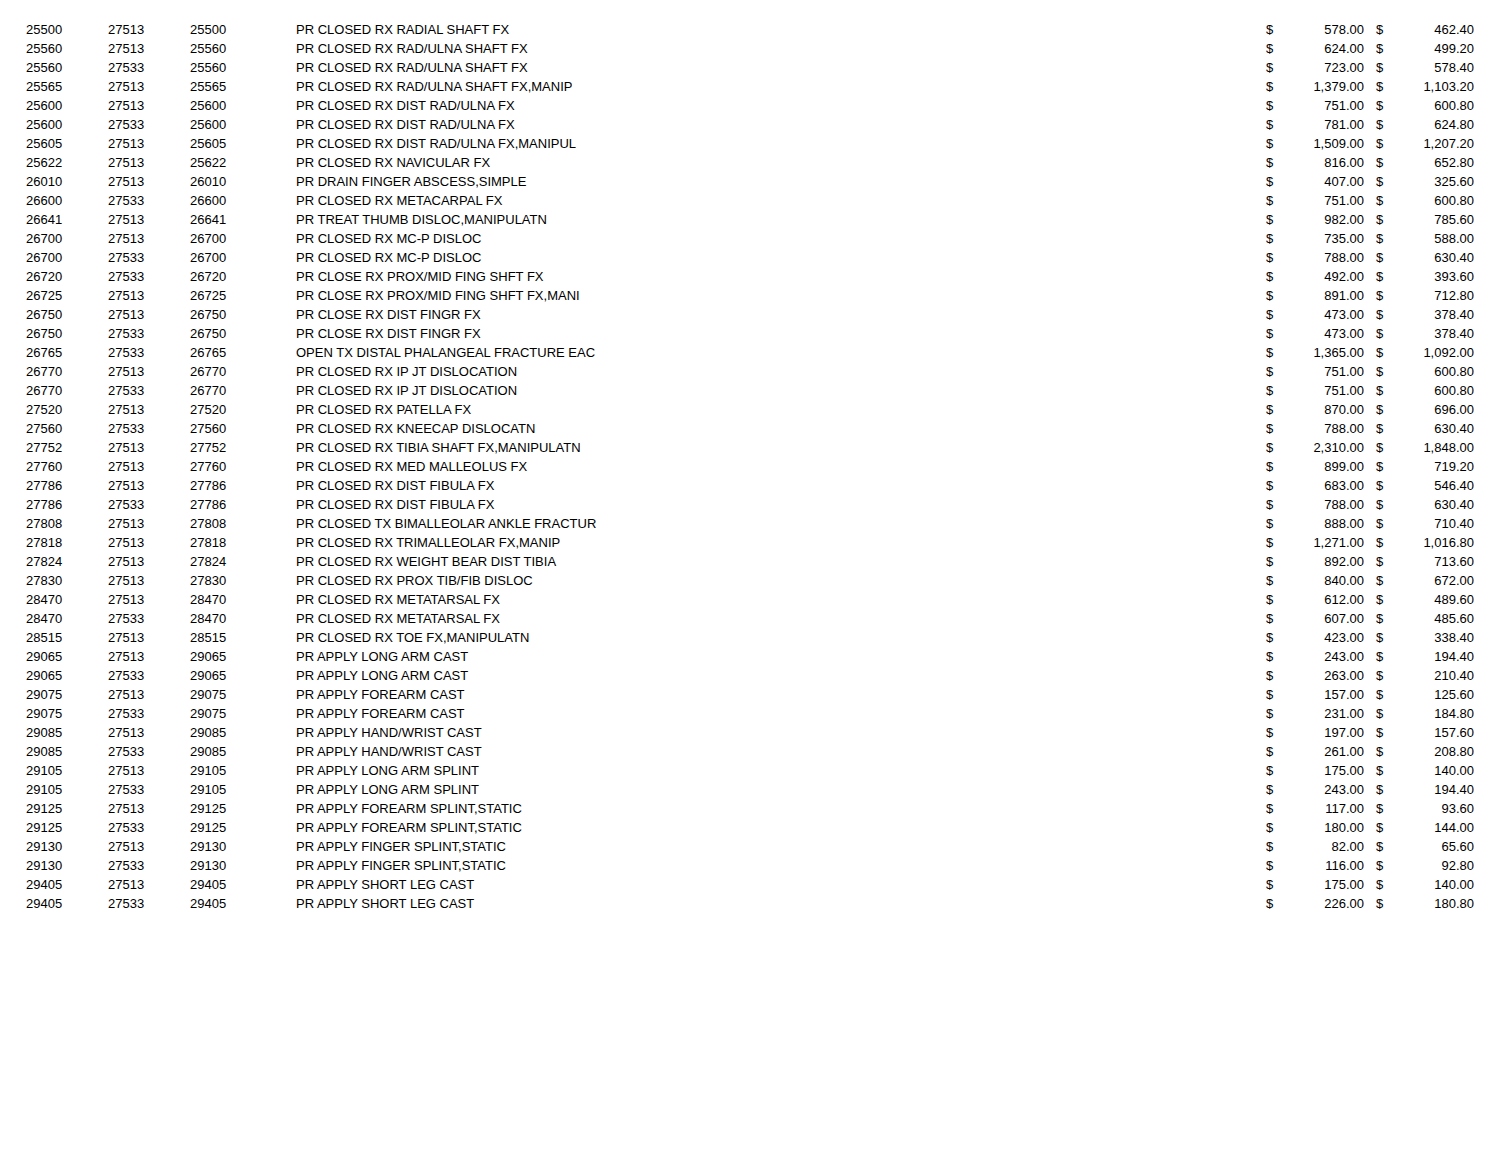| 25500 | 27513 | 25500 | PR CLOSED RX RADIAL SHAFT FX | $ | 578.00 | $ | 462.40 |
| 25560 | 27513 | 25560 | PR CLOSED RX RAD/ULNA SHAFT FX | $ | 624.00 | $ | 499.20 |
| 25560 | 27533 | 25560 | PR CLOSED RX RAD/ULNA SHAFT FX | $ | 723.00 | $ | 578.40 |
| 25565 | 27513 | 25565 | PR CLOSED RX RAD/ULNA SHAFT FX,MANIP | $ | 1,379.00 | $ | 1,103.20 |
| 25600 | 27513 | 25600 | PR CLOSED RX DIST RAD/ULNA FX | $ | 751.00 | $ | 600.80 |
| 25600 | 27533 | 25600 | PR CLOSED RX DIST RAD/ULNA FX | $ | 781.00 | $ | 624.80 |
| 25605 | 27513 | 25605 | PR CLOSED RX DIST RAD/ULNA FX,MANIPUL | $ | 1,509.00 | $ | 1,207.20 |
| 25622 | 27513 | 25622 | PR CLOSED RX NAVICULAR FX | $ | 816.00 | $ | 652.80 |
| 26010 | 27513 | 26010 | PR DRAIN FINGER ABSCESS,SIMPLE | $ | 407.00 | $ | 325.60 |
| 26600 | 27533 | 26600 | PR CLOSED RX METACARPAL FX | $ | 751.00 | $ | 600.80 |
| 26641 | 27513 | 26641 | PR TREAT THUMB DISLOC,MANIPULATN | $ | 982.00 | $ | 785.60 |
| 26700 | 27513 | 26700 | PR CLOSED RX MC-P DISLOC | $ | 735.00 | $ | 588.00 |
| 26700 | 27533 | 26700 | PR CLOSED RX MC-P DISLOC | $ | 788.00 | $ | 630.40 |
| 26720 | 27533 | 26720 | PR CLOSE RX PROX/MID FING SHFT FX | $ | 492.00 | $ | 393.60 |
| 26725 | 27513 | 26725 | PR CLOSE RX PROX/MID FING SHFT FX,MANI | $ | 891.00 | $ | 712.80 |
| 26750 | 27513 | 26750 | PR CLOSE RX DIST FINGR FX | $ | 473.00 | $ | 378.40 |
| 26750 | 27533 | 26750 | PR CLOSE RX DIST FINGR FX | $ | 473.00 | $ | 378.40 |
| 26765 | 27533 | 26765 | OPEN TX DISTAL PHALANGEAL FRACTURE EAC | $ | 1,365.00 | $ | 1,092.00 |
| 26770 | 27513 | 26770 | PR CLOSED RX IP JT DISLOCATION | $ | 751.00 | $ | 600.80 |
| 26770 | 27533 | 26770 | PR CLOSED RX IP JT DISLOCATION | $ | 751.00 | $ | 600.80 |
| 27520 | 27513 | 27520 | PR CLOSED RX PATELLA FX | $ | 870.00 | $ | 696.00 |
| 27560 | 27533 | 27560 | PR CLOSED RX KNEECAP DISLOCATN | $ | 788.00 | $ | 630.40 |
| 27752 | 27513 | 27752 | PR CLOSED RX TIBIA SHAFT FX,MANIPULATN | $ | 2,310.00 | $ | 1,848.00 |
| 27760 | 27513 | 27760 | PR CLOSED RX MED MALLEOLUS FX | $ | 899.00 | $ | 719.20 |
| 27786 | 27513 | 27786 | PR CLOSED RX DIST FIBULA FX | $ | 683.00 | $ | 546.40 |
| 27786 | 27533 | 27786 | PR CLOSED RX DIST FIBULA FX | $ | 788.00 | $ | 630.40 |
| 27808 | 27513 | 27808 | PR CLOSED TX BIMALLEOLAR ANKLE FRACTUR | $ | 888.00 | $ | 710.40 |
| 27818 | 27513 | 27818 | PR CLOSED RX TRIMALLEOLAR FX,MANIP | $ | 1,271.00 | $ | 1,016.80 |
| 27824 | 27513 | 27824 | PR CLOSED RX WEIGHT BEAR DIST TIBIA | $ | 892.00 | $ | 713.60 |
| 27830 | 27513 | 27830 | PR CLOSED RX PROX TIB/FIB DISLOC | $ | 840.00 | $ | 672.00 |
| 28470 | 27513 | 28470 | PR CLOSED RX METATARSAL FX | $ | 612.00 | $ | 489.60 |
| 28470 | 27533 | 28470 | PR CLOSED RX METATARSAL FX | $ | 607.00 | $ | 485.60 |
| 28515 | 27513 | 28515 | PR CLOSED RX TOE FX,MANIPULATN | $ | 423.00 | $ | 338.40 |
| 29065 | 27513 | 29065 | PR APPLY LONG ARM CAST | $ | 243.00 | $ | 194.40 |
| 29065 | 27533 | 29065 | PR APPLY LONG ARM CAST | $ | 263.00 | $ | 210.40 |
| 29075 | 27513 | 29075 | PR APPLY FOREARM CAST | $ | 157.00 | $ | 125.60 |
| 29075 | 27533 | 29075 | PR APPLY FOREARM CAST | $ | 231.00 | $ | 184.80 |
| 29085 | 27513 | 29085 | PR APPLY HAND/WRIST CAST | $ | 197.00 | $ | 157.60 |
| 29085 | 27533 | 29085 | PR APPLY HAND/WRIST CAST | $ | 261.00 | $ | 208.80 |
| 29105 | 27513 | 29105 | PR APPLY LONG ARM SPLINT | $ | 175.00 | $ | 140.00 |
| 29105 | 27533 | 29105 | PR APPLY LONG ARM SPLINT | $ | 243.00 | $ | 194.40 |
| 29125 | 27513 | 29125 | PR APPLY FOREARM SPLINT,STATIC | $ | 117.00 | $ | 93.60 |
| 29125 | 27533 | 29125 | PR APPLY FOREARM SPLINT,STATIC | $ | 180.00 | $ | 144.00 |
| 29130 | 27513 | 29130 | PR APPLY FINGER SPLINT,STATIC | $ | 82.00 | $ | 65.60 |
| 29130 | 27533 | 29130 | PR APPLY FINGER SPLINT,STATIC | $ | 116.00 | $ | 92.80 |
| 29405 | 27513 | 29405 | PR APPLY SHORT LEG CAST | $ | 175.00 | $ | 140.00 |
| 29405 | 27533 | 29405 | PR APPLY SHORT LEG CAST | $ | 226.00 | $ | 180.80 |